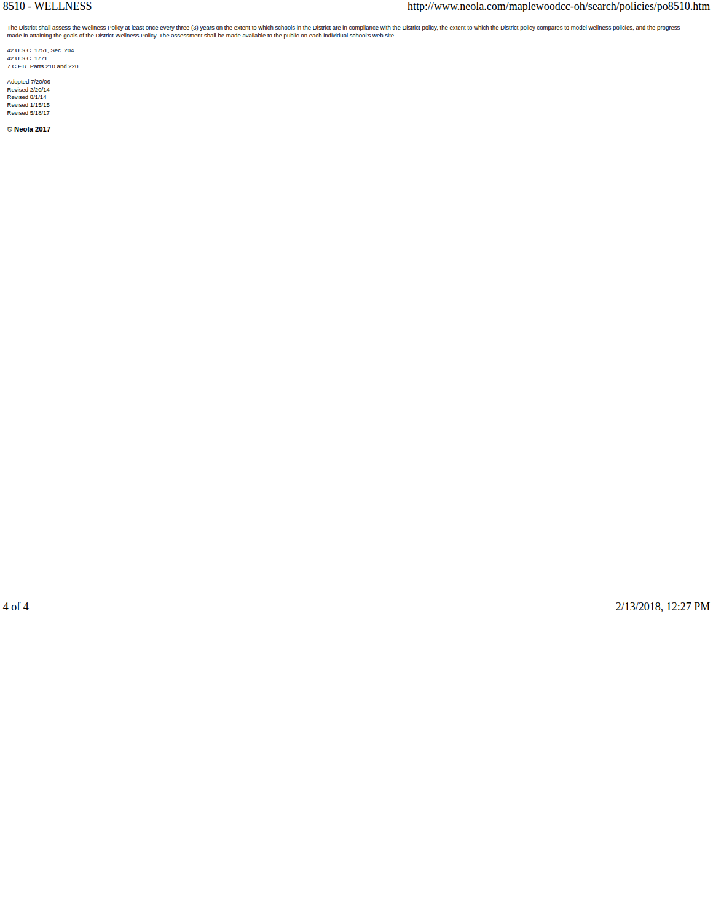8510 - WELLNESS http://www.neola.com/maplewoodcc-oh/search/policies/po8510.htm
The District shall assess the Wellness Policy at least once every three (3) years on the extent to which schools in the District are in compliance with the District policy, the extent to which the District policy compares to model wellness policies, and the progress made in attaining the goals of the District Wellness Policy. The assessment shall be made available to the public on each individual school’s web site.
42 U.S.C. 1751, Sec. 204
42 U.S.C. 1771
7 C.F.R. Parts 210 and 220
Adopted 7/20/06
Revised 2/20/14
Revised 8/1/14
Revised 1/15/15
Revised 5/18/17
© Neola 2017
4 of 4 2/13/2018, 12:27 PM